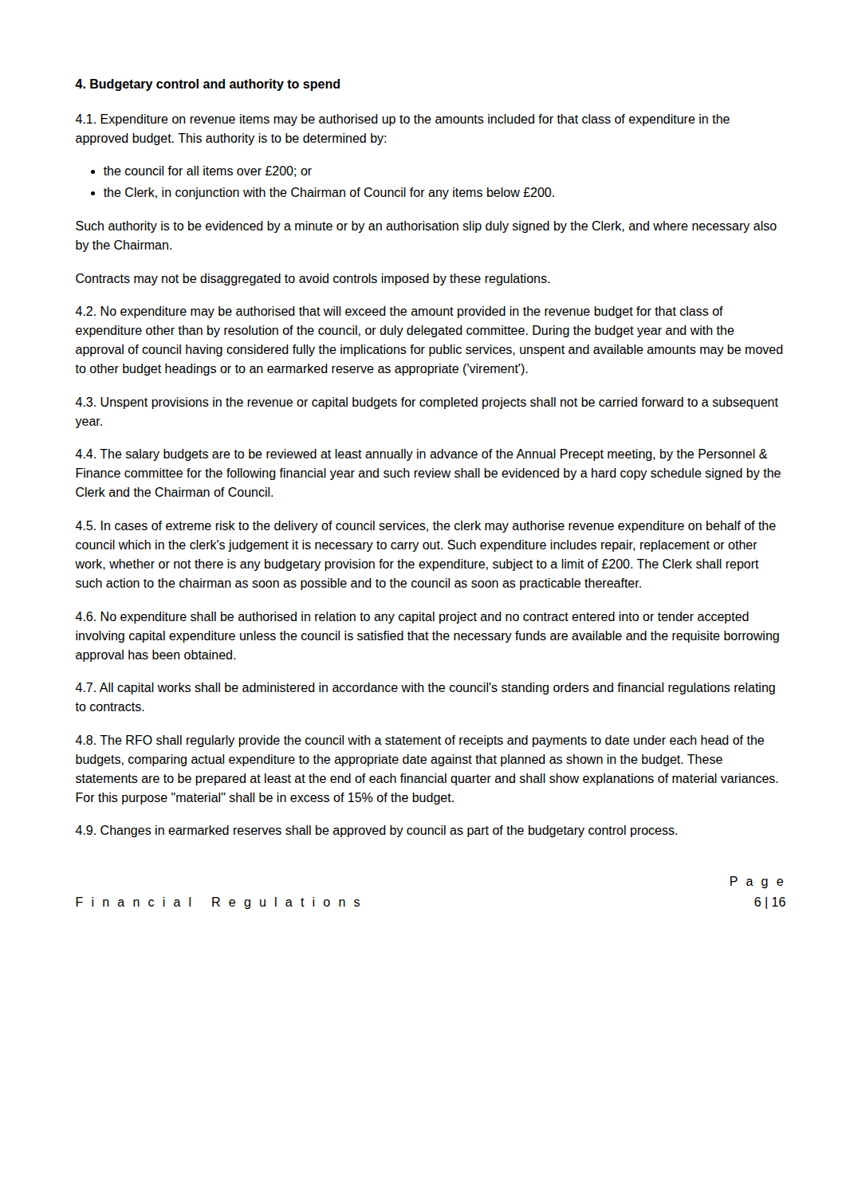4. Budgetary control and authority to spend
4.1. Expenditure on revenue items may be authorised up to the amounts included for that class of expenditure in the approved budget. This authority is to be determined by:
the council for all items over £200; or
the Clerk, in conjunction with the Chairman of Council for any items below £200.
Such authority is to be evidenced by a minute or by an authorisation slip duly signed by the Clerk, and where necessary also by the Chairman.
Contracts may not be disaggregated to avoid controls imposed by these regulations.
4.2. No expenditure may be authorised that will exceed the amount provided in the revenue budget for that class of expenditure other than by resolution of the council, or duly delegated committee. During the budget year and with the approval of council having considered fully the implications for public services, unspent and available amounts may be moved to other budget headings or to an earmarked reserve as appropriate ('virement').
4.3. Unspent provisions in the revenue or capital budgets for completed projects shall not be carried forward to a subsequent year.
4.4. The salary budgets are to be reviewed at least annually in advance of the Annual Precept meeting, by the Personnel & Finance committee for the following financial year and such review shall be evidenced by a hard copy schedule signed by the Clerk and the Chairman of Council.
4.5. In cases of extreme risk to the delivery of council services, the clerk may authorise revenue expenditure on behalf of the council which in the clerk's judgement it is necessary to carry out. Such expenditure includes repair, replacement or other work, whether or not there is any budgetary provision for the expenditure, subject to a limit of £200. The Clerk shall report such action to the chairman as soon as possible and to the council as soon as practicable thereafter.
4.6. No expenditure shall be authorised in relation to any capital project and no contract entered into or tender accepted involving capital expenditure unless the council is satisfied that the necessary funds are available and the requisite borrowing approval has been obtained.
4.7. All capital works shall be administered in accordance with the council's standing orders and financial regulations relating to contracts.
4.8. The RFO shall regularly provide the council with a statement of receipts and payments to date under each head of the budgets, comparing actual expenditure to the appropriate date against that planned as shown in the budget. These statements are to be prepared at least at the end of each financial quarter and shall show explanations of material variances. For this purpose "material" shall be in excess of 15% of the budget.
4.9. Changes in earmarked reserves shall be approved by council as part of the budgetary control process.
F i n a n c i a l R e g u l a t i o n s
P a g e 6 | 16